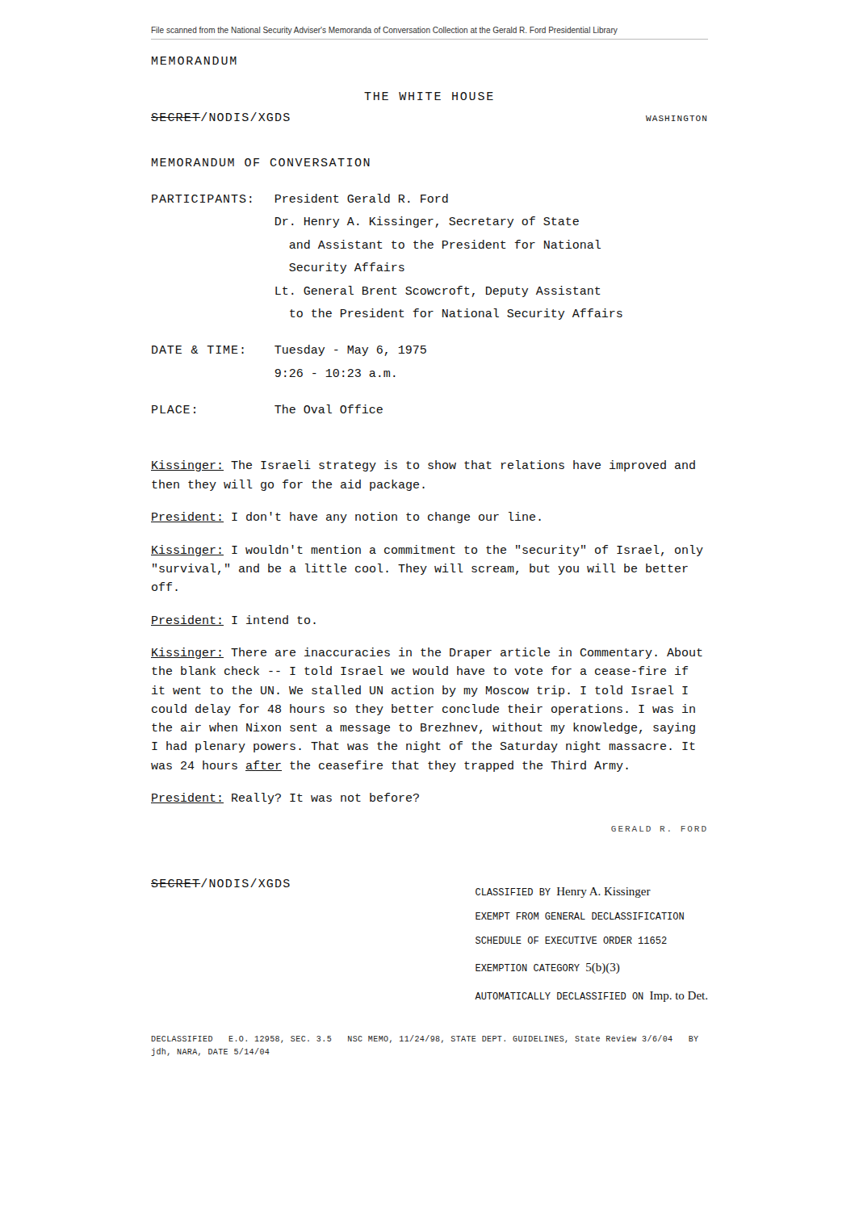File scanned from the National Security Adviser's Memoranda of Conversation Collection at the Gerald R. Ford Presidential Library
MEMORANDUM
THE WHITE HOUSE
SECRET/NODIS/XGDS WASHINGTON
MEMORANDUM OF CONVERSATION
| PARTICIPANTS: | President Gerald R. Ford Dr. Henry A. Kissinger, Secretary of State and Assistant to the President for National Security Affairs Lt. General Brent Scowcroft, Deputy Assistant to the President for National Security Affairs |
| DATE & TIME: | Tuesday - May 6, 1975 9:26 - 10:23 a.m. |
| PLACE: | The Oval Office |
Kissinger: The Israeli strategy is to show that relations have improved and then they will go for the aid package.
President: I don't have any notion to change our line.
Kissinger: I wouldn't mention a commitment to the "security" of Israel, only "survival," and be a little cool. They will scream, but you will be better off.
President: I intend to.
Kissinger: There are inaccuracies in the Draper article in Commentary. About the blank check -- I told Israel we would have to vote for a cease-fire if it went to the UN. We stalled UN action by my Moscow trip. I told Israel I could delay for 48 hours so they better conclude their operations. I was in the air when Nixon sent a message to Brezhnev, without my knowledge, saying I had plenary powers. That was the night of the Saturday night massacre. It was 24 hours after the ceasefire that they trapped the Third Army.
President: Really? It was not before?
GERALD R. FORD
SECRET/NODIS/XGDS
CLASSIFIED BY Henry A. Kissinger
EXEMPT FROM GENERAL DECLASSIFICATION
SCHEDULE OF EXECUTIVE ORDER 11652
EXEMPTION CATEGORY 5(b)(3)
AUTOMATICALLY DECLASSIFIED ON Imp. to Det.
DECLASSIFIED E.O. 12958, SEC. 3.5 NSC MEMO, 11/24/98, STATE DEPT. GUIDELINES, State Review 3/6/04 BY jdh, NARA, DATE 5/14/04